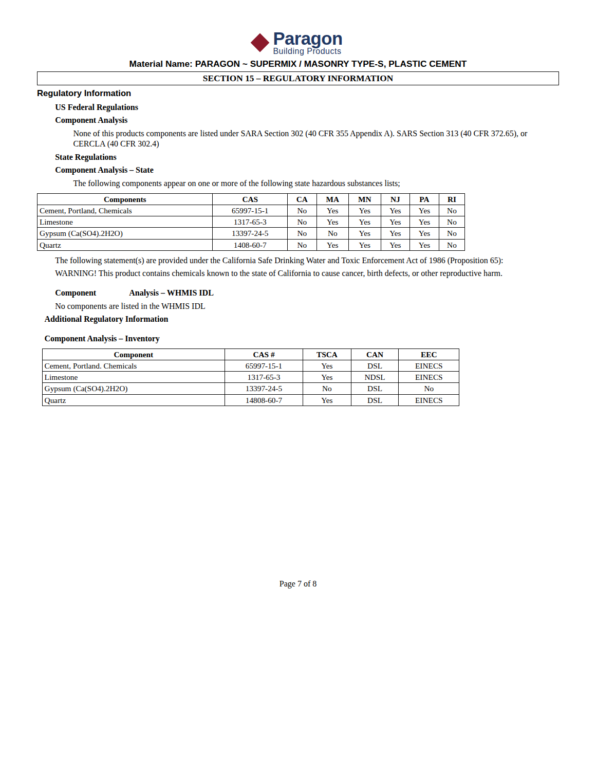Paragon
Building Products
Material Name: PARAGON ~ SUPERMIX / MASONRY TYPE-S, PLASTIC CEMENT
SECTION 15 – REGULATORY INFORMATION
Regulatory Information
US Federal Regulations
Component Analysis
None of this products components are listed under SARA Section 302 (40 CFR 355 Appendix A). SARS Section 313 (40 CFR 372.65), or CERCLA (40 CFR 302.4)
State Regulations
Component Analysis – State
The following components appear on one or more of the following state hazardous substances lists;
| Components | CAS | CA | MA | MN | NJ | PA | RI |
| --- | --- | --- | --- | --- | --- | --- | --- |
| Cement, Portland, Chemicals | 65997-15-1 | No | Yes | Yes | Yes | Yes | No |
| Limestone | 1317-65-3 | No | Yes | Yes | Yes | Yes | No |
| Gypsum (Ca(SO4).2H2O) | 13397-24-5 | No | No | Yes | Yes | Yes | No |
| Quartz | 1408-60-7 | No | Yes | Yes | Yes | Yes | No |
The following statement(s) are provided under the California Safe Drinking Water and Toxic Enforcement Act of 1986 (Proposition 65):
WARNING! This product contains chemicals known to the state of California to cause cancer, birth defects, or other reproductive harm.
Component Analysis – WHMIS IDL
No components are listed in the WHMIS IDL
Additional Regulatory Information
Component Analysis – Inventory
| Component | CAS # | TSCA | CAN | EEC |
| --- | --- | --- | --- | --- |
| Cement, Portland. Chemicals | 65997-15-1 | Yes | DSL | EINECS |
| Limestone | 1317-65-3 | Yes | NDSL | EINECS |
| Gypsum (Ca(SO4).2H2O) | 13397-24-5 | No | DSL | No |
| Quartz | 14808-60-7 | Yes | DSL | EINECS |
Page 7 of 8